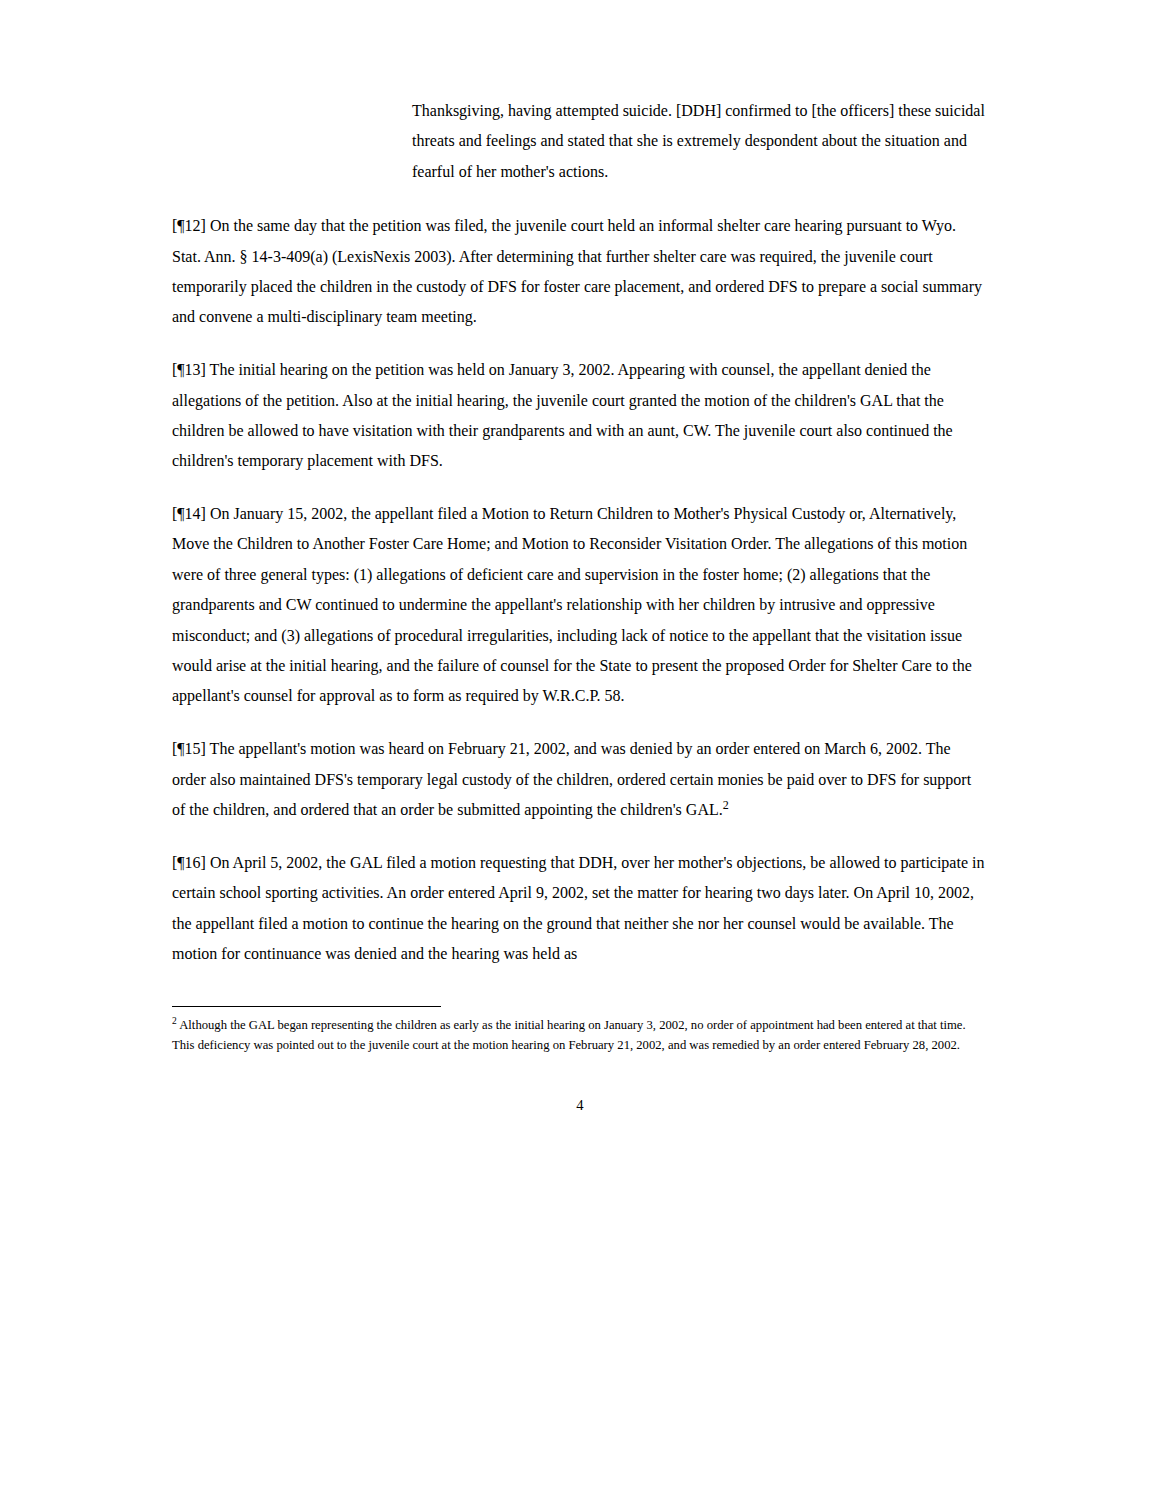Thanksgiving, having attempted suicide. [DDH] confirmed to [the officers] these suicidal threats and feelings and stated that she is extremely despondent about the situation and fearful of her mother's actions.
[¶12] On the same day that the petition was filed, the juvenile court held an informal shelter care hearing pursuant to Wyo. Stat. Ann. § 14-3-409(a) (LexisNexis 2003). After determining that further shelter care was required, the juvenile court temporarily placed the children in the custody of DFS for foster care placement, and ordered DFS to prepare a social summary and convene a multi-disciplinary team meeting.
[¶13] The initial hearing on the petition was held on January 3, 2002. Appearing with counsel, the appellant denied the allegations of the petition. Also at the initial hearing, the juvenile court granted the motion of the children's GAL that the children be allowed to have visitation with their grandparents and with an aunt, CW. The juvenile court also continued the children's temporary placement with DFS.
[¶14] On January 15, 2002, the appellant filed a Motion to Return Children to Mother's Physical Custody or, Alternatively, Move the Children to Another Foster Care Home; and Motion to Reconsider Visitation Order. The allegations of this motion were of three general types: (1) allegations of deficient care and supervision in the foster home; (2) allegations that the grandparents and CW continued to undermine the appellant's relationship with her children by intrusive and oppressive misconduct; and (3) allegations of procedural irregularities, including lack of notice to the appellant that the visitation issue would arise at the initial hearing, and the failure of counsel for the State to present the proposed Order for Shelter Care to the appellant's counsel for approval as to form as required by W.R.C.P. 58.
[¶15] The appellant's motion was heard on February 21, 2002, and was denied by an order entered on March 6, 2002. The order also maintained DFS's temporary legal custody of the children, ordered certain monies be paid over to DFS for support of the children, and ordered that an order be submitted appointing the children's GAL.2
[¶16] On April 5, 2002, the GAL filed a motion requesting that DDH, over her mother's objections, be allowed to participate in certain school sporting activities. An order entered April 9, 2002, set the matter for hearing two days later. On April 10, 2002, the appellant filed a motion to continue the hearing on the ground that neither she nor her counsel would be available. The motion for continuance was denied and the hearing was held as
2 Although the GAL began representing the children as early as the initial hearing on January 3, 2002, no order of appointment had been entered at that time. This deficiency was pointed out to the juvenile court at the motion hearing on February 21, 2002, and was remedied by an order entered February 28, 2002.
4